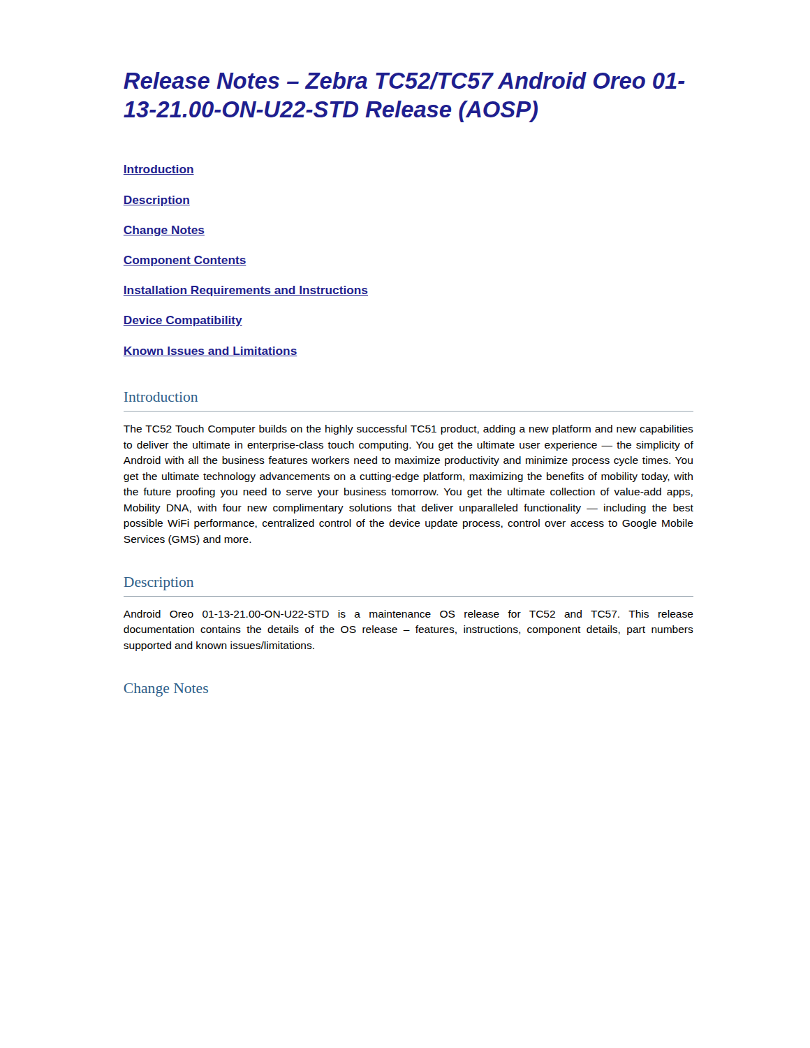Release Notes – Zebra TC52/TC57 Android Oreo 01-13-21.00-ON-U22-STD Release (AOSP)
Introduction Description Change Notes Component Contents Installation Requirements and Instructions Device Compatibility Known Issues and Limitations
Introduction
The TC52 Touch Computer builds on the highly successful TC51 product, adding a new platform and new capabilities to deliver the ultimate in enterprise-class touch computing. You get the ultimate user experience — the simplicity of Android with all the business features workers need to maximize productivity and minimize process cycle times. You get the ultimate technology advancements on a cutting-edge platform, maximizing the benefits of mobility today, with the future proofing you need to serve your business tomorrow. You get the ultimate collection of value-add apps, Mobility DNA, with four new complimentary solutions that deliver unparalleled functionality — including the best possible WiFi performance, centralized control of the device update process, control over access to Google Mobile Services (GMS) and more.
Description
Android Oreo 01-13-21.00-ON-U22-STD is a maintenance OS release for TC52 and TC57. This release documentation contains the details of the OS release – features, instructions, component details, part numbers supported and known issues/limitations.
Change Notes